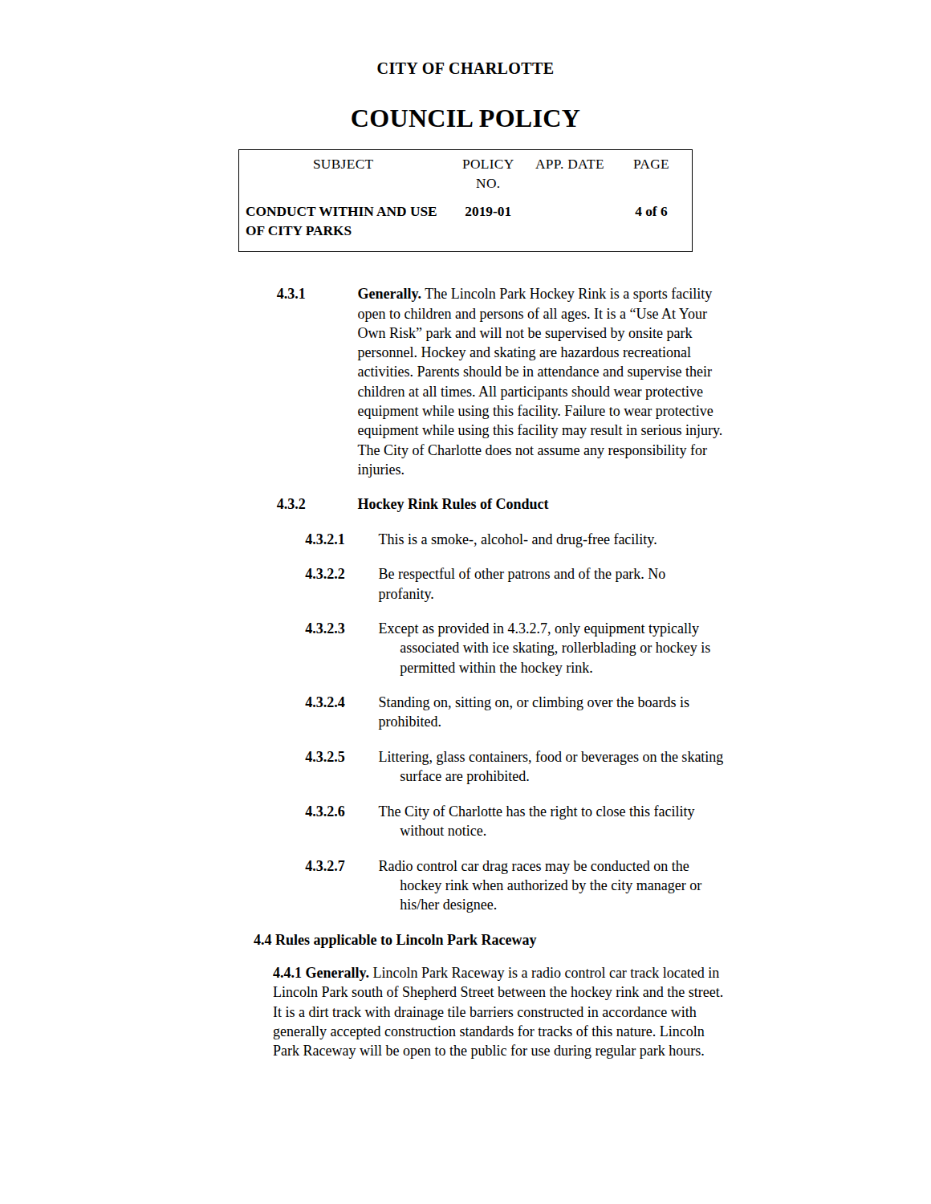CITY OF CHARLOTTE
COUNCIL POLICY
| SUBJECT | POLICY NO. | APP. DATE | PAGE |
| CONDUCT WITHIN AND USE OF CITY PARKS | 2019-01 | | 4 of 6 |
4.3.1 Generally. The Lincoln Park Hockey Rink is a sports facility open to children and persons of all ages. It is a “Use At Your Own Risk” park and will not be supervised by onsite park personnel. Hockey and skating are hazardous recreational activities. Parents should be in attendance and supervise their children at all times. All participants should wear protective equipment while using this facility. Failure to wear protective equipment while using this facility may result in serious injury. The City of Charlotte does not assume any responsibility for injuries.
4.3.2 Hockey Rink Rules of Conduct
4.3.2.1 This is a smoke-, alcohol- and drug-free facility.
4.3.2.2 Be respectful of other patrons and of the park. No profanity.
4.3.2.3 Except as provided in 4.3.2.7, only equipment typically associated with ice skating, rollerblading or hockey is permitted within the hockey rink.
4.3.2.4 Standing on, sitting on, or climbing over the boards is prohibited.
4.3.2.5 Littering, glass containers, food or beverages on the skating surface are prohibited.
4.3.2.6 The City of Charlotte has the right to close this facility without notice.
4.3.2.7 Radio control car drag races may be conducted on the hockey rink when authorized by the city manager or his/her designee.
4.4 Rules applicable to Lincoln Park Raceway
4.4.1 Generally. Lincoln Park Raceway is a radio control car track located in Lincoln Park south of Shepherd Street between the hockey rink and the street. It is a dirt track with drainage tile barriers constructed in accordance with generally accepted construction standards for tracks of this nature. Lincoln Park Raceway will be open to the public for use during regular park hours.